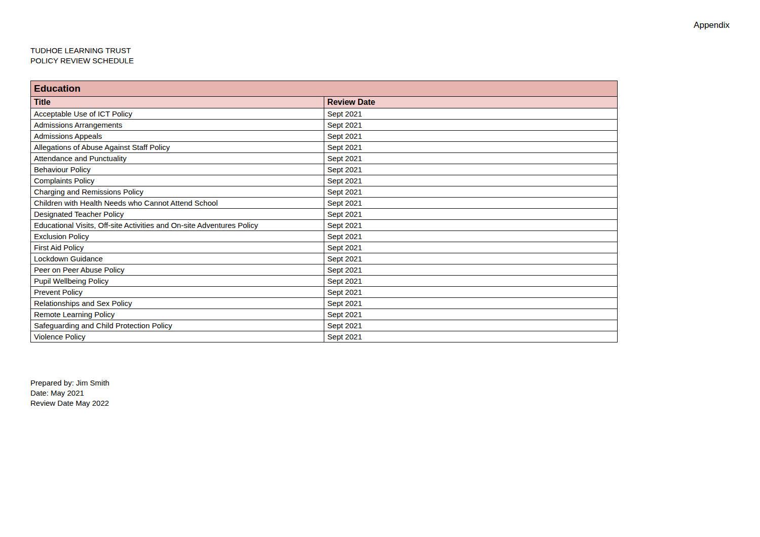Appendix
TUDHOE LEARNING TRUST
POLICY REVIEW SCHEDULE
| Education |
| --- |
| Title | Review Date |
| Acceptable Use of ICT Policy | Sept 2021 |
| Admissions Arrangements | Sept 2021 |
| Admissions Appeals | Sept 2021 |
| Allegations of Abuse Against Staff Policy | Sept 2021 |
| Attendance and Punctuality | Sept 2021 |
| Behaviour Policy | Sept 2021 |
| Complaints Policy | Sept 2021 |
| Charging and Remissions Policy | Sept 2021 |
| Children with Health Needs who Cannot Attend School | Sept 2021 |
| Designated Teacher Policy | Sept 2021 |
| Educational Visits, Off-site Activities and On-site Adventures Policy | Sept 2021 |
| Exclusion Policy | Sept 2021 |
| First Aid Policy | Sept 2021 |
| Lockdown Guidance | Sept 2021 |
| Peer on Peer Abuse Policy | Sept 2021 |
| Pupil Wellbeing Policy | Sept 2021 |
| Prevent Policy | Sept 2021 |
| Relationships and Sex Policy | Sept 2021 |
| Remote Learning Policy | Sept 2021 |
| Safeguarding and Child Protection Policy | Sept 2021 |
| Violence Policy | Sept 2021 |
Prepared by: Jim Smith
Date: May 2021
Review Date May 2022